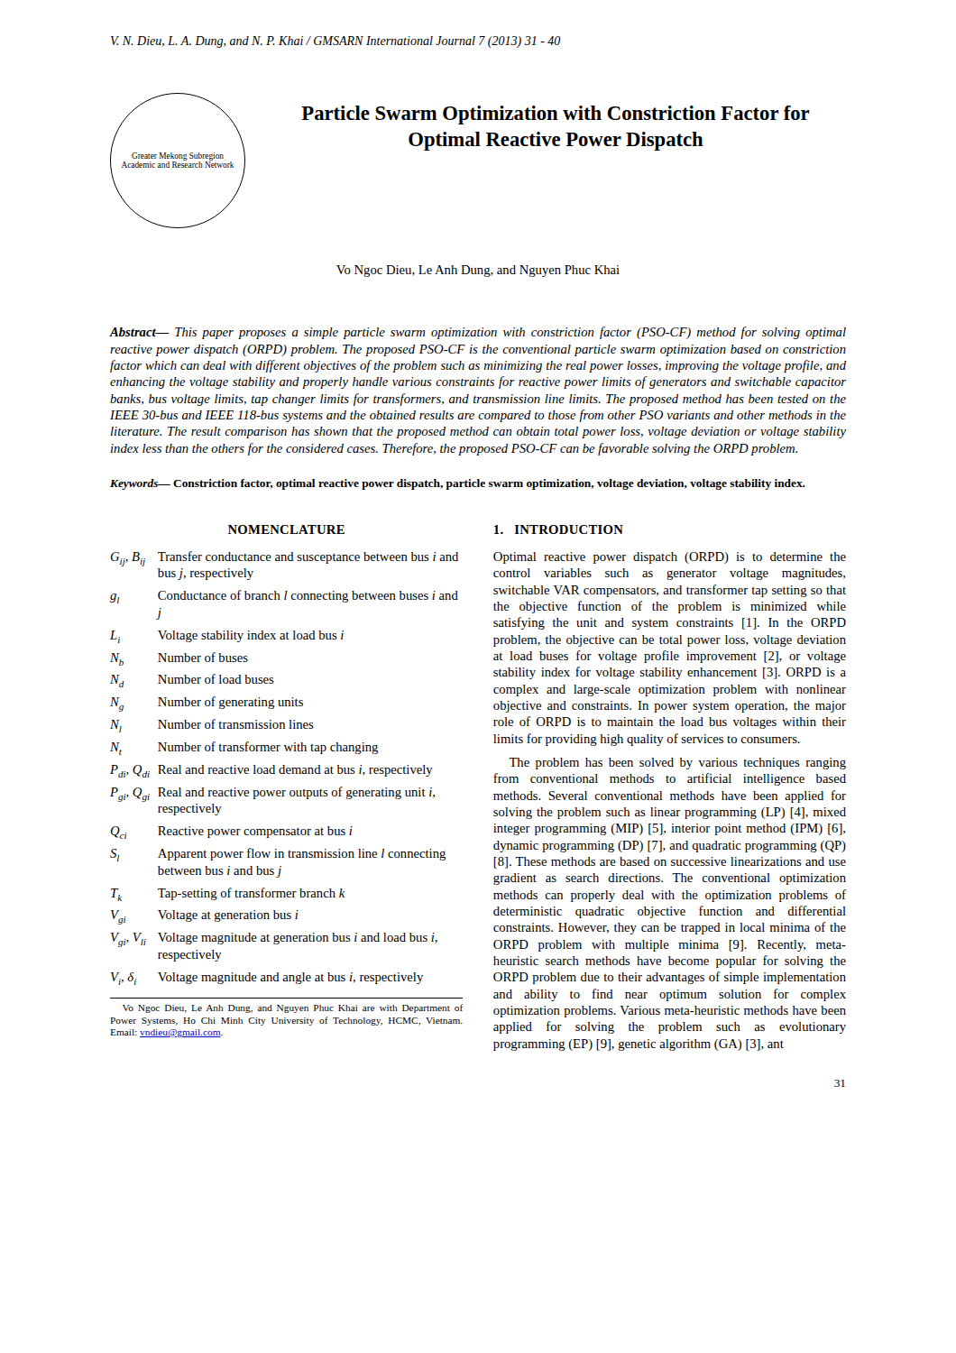V. N. Dieu, L. A. Dung, and N. P. Khai / GMSARN International Journal 7 (2013) 31 - 40
Greater Mekong Subregion Academic and Research Network
Particle Swarm Optimization with Constriction Factor for Optimal Reactive Power Dispatch
Vo Ngoc Dieu, Le Anh Dung, and Nguyen Phuc Khai
Abstract— This paper proposes a simple particle swarm optimization with constriction factor (PSO-CF) method for solving optimal reactive power dispatch (ORPD) problem. The proposed PSO-CF is the conventional particle swarm optimization based on constriction factor which can deal with different objectives of the problem such as minimizing the real power losses, improving the voltage profile, and enhancing the voltage stability and properly handle various constraints for reactive power limits of generators and switchable capacitor banks, bus voltage limits, tap changer limits for transformers, and transmission line limits. The proposed method has been tested on the IEEE 30-bus and IEEE 118-bus systems and the obtained results are compared to those from other PSO variants and other methods in the literature. The result comparison has shown that the proposed method can obtain total power loss, voltage deviation or voltage stability index less than the others for the considered cases. Therefore, the proposed PSO-CF can be favorable solving the ORPD problem.
Keywords— Constriction factor, optimal reactive power dispatch, particle swarm optimization, voltage deviation, voltage stability index.
NOMENCLATURE
Gij, Bij
Transfer conductance and susceptance between bus i and bus j, respectively
gl
Conductance of branch l connecting between buses i and j
Li
Voltage stability index at load bus i
Nb
Number of buses
Nd
Number of load buses
Ng
Number of generating units
Nl
Number of transmission lines
Nt
Number of transformer with tap changing
Pdi, Qdi
Real and reactive load demand at bus i, respectively
Pgi, Qgi
Real and reactive power outputs of generating unit i, respectively
Qci
Reactive power compensator at bus i
Sl
Apparent power flow in transmission line l connecting between bus i and bus j
Tk
Tap-setting of transformer branch k
Vgi
Voltage at generation bus i
Vgi, Vli
Voltage magnitude at generation bus i and load bus i, respectively
Vi, δi
Voltage magnitude and angle at bus i, respectively
Vo Ngoc Dieu, Le Anh Dung, and Nguyen Phuc Khai are with Department of Power Systems, Ho Chi Minh City University of Technology, HCMC, Vietnam. Email: vndieu@gmail.com.
1. INTRODUCTION
Optimal reactive power dispatch (ORPD) is to determine the control variables such as generator voltage magnitudes, switchable VAR compensators, and transformer tap setting so that the objective function of the problem is minimized while satisfying the unit and system constraints [1]. In the ORPD problem, the objective can be total power loss, voltage deviation at load buses for voltage profile improvement [2], or voltage stability index for voltage stability enhancement [3]. ORPD is a complex and large-scale optimization problem with nonlinear objective and constraints. In power system operation, the major role of ORPD is to maintain the load bus voltages within their limits for providing high quality of services to consumers.
The problem has been solved by various techniques ranging from conventional methods to artificial intelligence based methods. Several conventional methods have been applied for solving the problem such as linear programming (LP) [4], mixed integer programming (MIP) [5], interior point method (IPM) [6], dynamic programming (DP) [7], and quadratic programming (QP) [8]. These methods are based on successive linearizations and use gradient as search directions. The conventional optimization methods can properly deal with the optimization problems of deterministic quadratic objective function and differential constraints. However, they can be trapped in local minima of the ORPD problem with multiple minima [9]. Recently, meta-heuristic search methods have become popular for solving the ORPD problem due to their advantages of simple implementation and ability to find near optimum solution for complex optimization problems. Various meta-heuristic methods have been applied for solving the problem such as evolutionary programming (EP) [9], genetic algorithm (GA) [3], ant
31